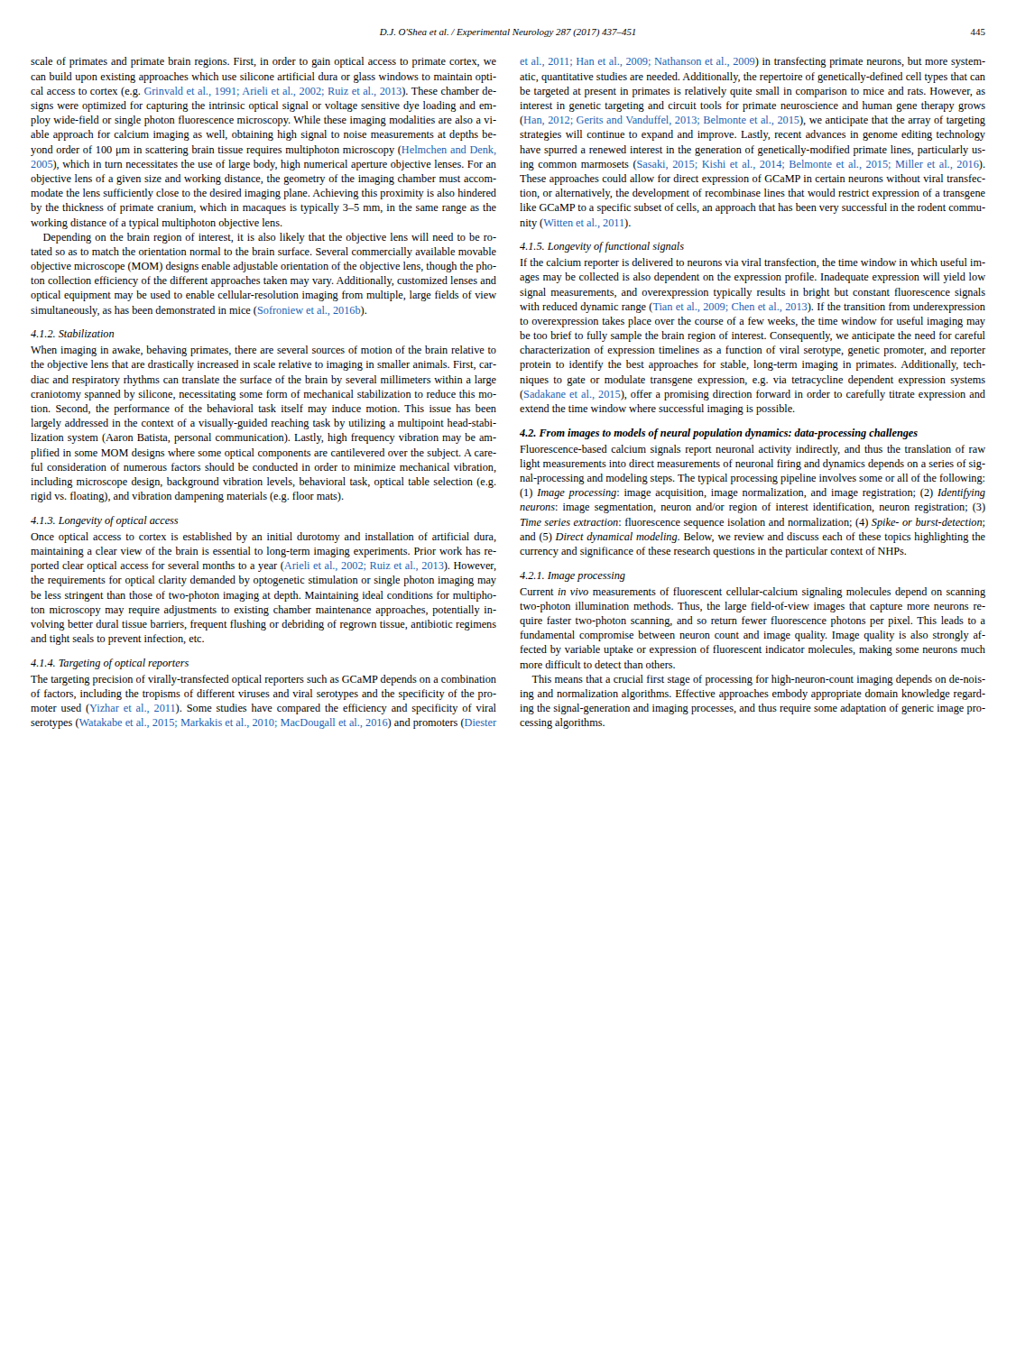D.J. O'Shea et al. / Experimental Neurology 287 (2017) 437–451 445
scale of primates and primate brain regions. First, in order to gain optical access to primate cortex, we can build upon existing approaches which use silicone artificial dura or glass windows to maintain optical access to cortex (e.g. Grinvald et al., 1991; Arieli et al., 2002; Ruiz et al., 2013). These chamber designs were optimized for capturing the intrinsic optical signal or voltage sensitive dye loading and employ wide-field or single photon fluorescence microscopy. While these imaging modalities are also a viable approach for calcium imaging as well, obtaining high signal to noise measurements at depths beyond order of 100 μm in scattering brain tissue requires multiphoton microscopy (Helmchen and Denk, 2005), which in turn necessitates the use of large body, high numerical aperture objective lenses. For an objective lens of a given size and working distance, the geometry of the imaging chamber must accommodate the lens sufficiently close to the desired imaging plane. Achieving this proximity is also hindered by the thickness of primate cranium, which in macaques is typically 3–5 mm, in the same range as the working distance of a typical multiphoton objective lens.
Depending on the brain region of interest, it is also likely that the objective lens will need to be rotated so as to match the orientation normal to the brain surface. Several commercially available movable objective microscope (MOM) designs enable adjustable orientation of the objective lens, though the photon collection efficiency of the different approaches taken may vary. Additionally, customized lenses and optical equipment may be used to enable cellular-resolution imaging from multiple, large fields of view simultaneously, as has been demonstrated in mice (Sofroniew et al., 2016b).
4.1.2. Stabilization
When imaging in awake, behaving primates, there are several sources of motion of the brain relative to the objective lens that are drastically increased in scale relative to imaging in smaller animals. First, cardiac and respiratory rhythms can translate the surface of the brain by several millimeters within a large craniotomy spanned by silicone, necessitating some form of mechanical stabilization to reduce this motion. Second, the performance of the behavioral task itself may induce motion. This issue has been largely addressed in the context of a visually-guided reaching task by utilizing a multipoint head-stabilization system (Aaron Batista, personal communication). Lastly, high frequency vibration may be amplified in some MOM designs where some optical components are cantilevered over the subject. A careful consideration of numerous factors should be conducted in order to minimize mechanical vibration, including microscope design, background vibration levels, behavioral task, optical table selection (e.g. rigid vs. floating), and vibration dampening materials (e.g. floor mats).
4.1.3. Longevity of optical access
Once optical access to cortex is established by an initial durotomy and installation of artificial dura, maintaining a clear view of the brain is essential to long-term imaging experiments. Prior work has reported clear optical access for several months to a year (Arieli et al., 2002; Ruiz et al., 2013). However, the requirements for optical clarity demanded by optogenetic stimulation or single photon imaging may be less stringent than those of two-photon imaging at depth. Maintaining ideal conditions for multiphoton microscopy may require adjustments to existing chamber maintenance approaches, potentially involving better dural tissue barriers, frequent flushing or debriding of regrown tissue, antibiotic regimens and tight seals to prevent infection, etc.
4.1.4. Targeting of optical reporters
The targeting precision of virally-transfected optical reporters such as GCaMP depends on a combination of factors, including the tropisms of different viruses and viral serotypes and the specificity of the promoter used (Yizhar et al., 2011). Some studies have compared the efficiency and specificity of viral serotypes (Watakabe et al., 2015; Markakis et al., 2010; MacDougall et al., 2016) and promoters (Diester et al., 2011; Han et al., 2009; Nathanson et al., 2009) in transfecting primate neurons, but more systematic, quantitative studies are needed. Additionally, the repertoire of genetically-defined cell types that can be targeted at present in primates is relatively quite small in comparison to mice and rats. However, as interest in genetic targeting and circuit tools for primate neuroscience and human gene therapy grows (Han, 2012; Gerits and Vanduffel, 2013; Belmonte et al., 2015), we anticipate that the array of targeting strategies will continue to expand and improve. Lastly, recent advances in genome editing technology have spurred a renewed interest in the generation of genetically-modified primate lines, particularly using common marmosets (Sasaki, 2015; Kishi et al., 2014; Belmonte et al., 2015; Miller et al., 2016). These approaches could allow for direct expression of GCaMP in certain neurons without viral transfection, or alternatively, the development of recombinase lines that would restrict expression of a transgene like GCaMP to a specific subset of cells, an approach that has been very successful in the rodent community (Witten et al., 2011).
4.1.5. Longevity of functional signals
If the calcium reporter is delivered to neurons via viral transfection, the time window in which useful images may be collected is also dependent on the expression profile. Inadequate expression will yield low signal measurements, and overexpression typically results in bright but constant fluorescence signals with reduced dynamic range (Tian et al., 2009; Chen et al., 2013). If the transition from underexpression to overexpression takes place over the course of a few weeks, the time window for useful imaging may be too brief to fully sample the brain region of interest. Consequently, we anticipate the need for careful characterization of expression timelines as a function of viral serotype, genetic promoter, and reporter protein to identify the best approaches for stable, long-term imaging in primates. Additionally, techniques to gate or modulate transgene expression, e.g. via tetracycline dependent expression systems (Sadakane et al., 2015), offer a promising direction forward in order to carefully titrate expression and extend the time window where successful imaging is possible.
4.2. From images to models of neural population dynamics: data-processing challenges
Fluorescence-based calcium signals report neuronal activity indirectly, and thus the translation of raw light measurements into direct measurements of neuronal firing and dynamics depends on a series of signal-processing and modeling steps. The typical processing pipeline involves some or all of the following: (1) Image processing: image acquisition, image normalization, and image registration; (2) Identifying neurons: image segmentation, neuron and/or region of interest identification, neuron registration; (3) Time series extraction: fluorescence sequence isolation and normalization; (4) Spike- or burst-detection; and (5) Direct dynamical modeling. Below, we review and discuss each of these topics highlighting the currency and significance of these research questions in the particular context of NHPs.
4.2.1. Image processing
Current in vivo measurements of fluorescent cellular-calcium signaling molecules depend on scanning two-photon illumination methods. Thus, the large field-of-view images that capture more neurons require faster two-photon scanning, and so return fewer fluorescence photons per pixel. This leads to a fundamental compromise between neuron count and image quality. Image quality is also strongly affected by variable uptake or expression of fluorescent indicator molecules, making some neurons much more difficult to detect than others.
This means that a crucial first stage of processing for high-neuron-count imaging depends on de-noising and normalization algorithms. Effective approaches embody appropriate domain knowledge regarding the signal-generation and imaging processes, and thus require some adaptation of generic image processing algorithms.